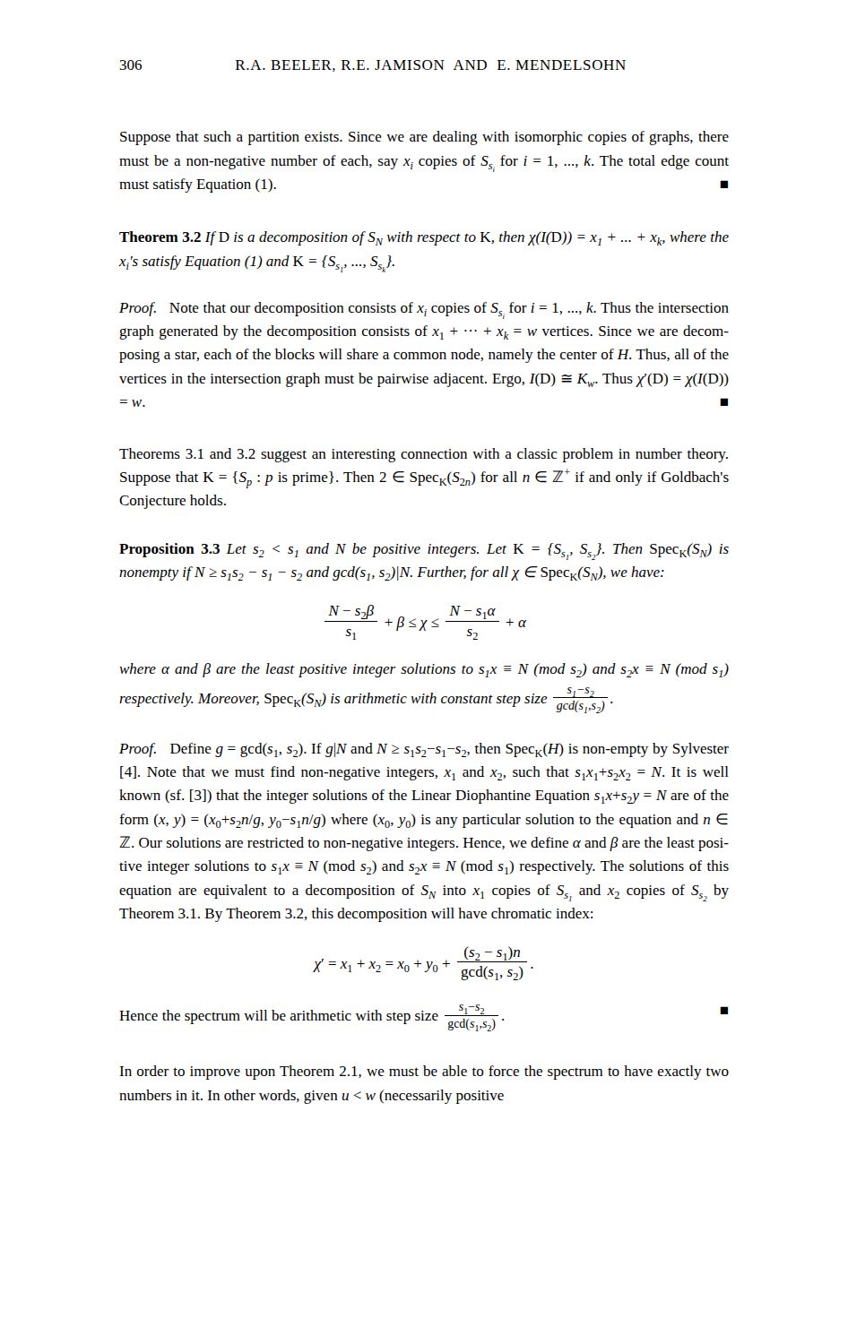306 R.A. BEELER, R.E. JAMISON AND E. MENDELSOHN
Suppose that such a partition exists. Since we are dealing with isomorphic copies of graphs, there must be a non-negative number of each, say xi copies of Ssi for i = 1, ..., k. The total edge count must satisfy Equation (1).■
Theorem 3.2 If D is a decomposition of SN with respect to K, then χ(I(D)) = x1 + ... + xk, where the xi's satisfy Equation (1) and K = {Ss1, ..., Ssk}.
Proof. Note that our decomposition consists of xi copies of Ssi for i = 1, ..., k. Thus the intersection graph generated by the decomposition consists of x1 + ··· + xk = w vertices. Since we are decomposing a star, each of the blocks will share a common node, namely the center of H. Thus, all of the vertices in the intersection graph must be pairwise adjacent. Ergo, I(D) ≅ Kw. Thus χ′(D) = χ(I(D)) = w.■
Theorems 3.1 and 3.2 suggest an interesting connection with a classic problem in number theory. Suppose that K = {Sp : p is prime}. Then 2 ∈ SpecK(S2n) for all n ∈ ℤ+ if and only if Goldbach's Conjecture holds.
Proposition 3.3 Let s2 < s1 and N be positive integers. Let K = {Ss1, Ss2}. Then SpecK(SN) is nonempty if N ≥ s1s2 − s1 − s2 and gcd(s1, s2)|N. Further, for all χ ∈ SpecK(SN), we have:
N − s2β s1 + β ≤ χ ≤ N − s1α s2 + α
where α and β are the least positive integer solutions to s1x ≡ N (mod s2) and s2x ≡ N (mod s1) respectively. Moreover, SpecK(SN) is arithmetic with constant step size s1−s2 gcd(s1,s2).
Proof. Define g = gcd(s1, s2). If g|N and N ≥ s1s2−s1−s2, then SpecK(H) is non-empty by Sylvester [4]. Note that we must find non-negative integers, x1 and x2, such that s1x1+s2x2 = N. It is well known (sf. [3]) that the integer solutions of the Linear Diophantine Equation s1x+s2y = N are of the form (x, y) = (x0+s2n/g, y0−s1n/g) where (x0, y0) is any particular solution to the equation and n ∈ ℤ. Our solutions are restricted to non-negative integers. Hence, we define α and β are the least positive integer solutions to s1x ≡ N (mod s2) and s2x ≡ N (mod s1) respectively. The solutions of this equation are equivalent to a decomposition of SN into x1 copies of Ss1 and x2 copies of Ss2 by Theorem 3.1. By Theorem 3.2, this decomposition will have chromatic index:
χ′ = x1 + x2 = x0 + y0 + (s2 − s1)n gcd(s1, s2).
Hence the spectrum will be arithmetic with step size s1−s2 gcd(s1,s2).■
In order to improve upon Theorem 2.1, we must be able to force the spectrum to have exactly two numbers in it. In other words, given u < w (necessarily positive